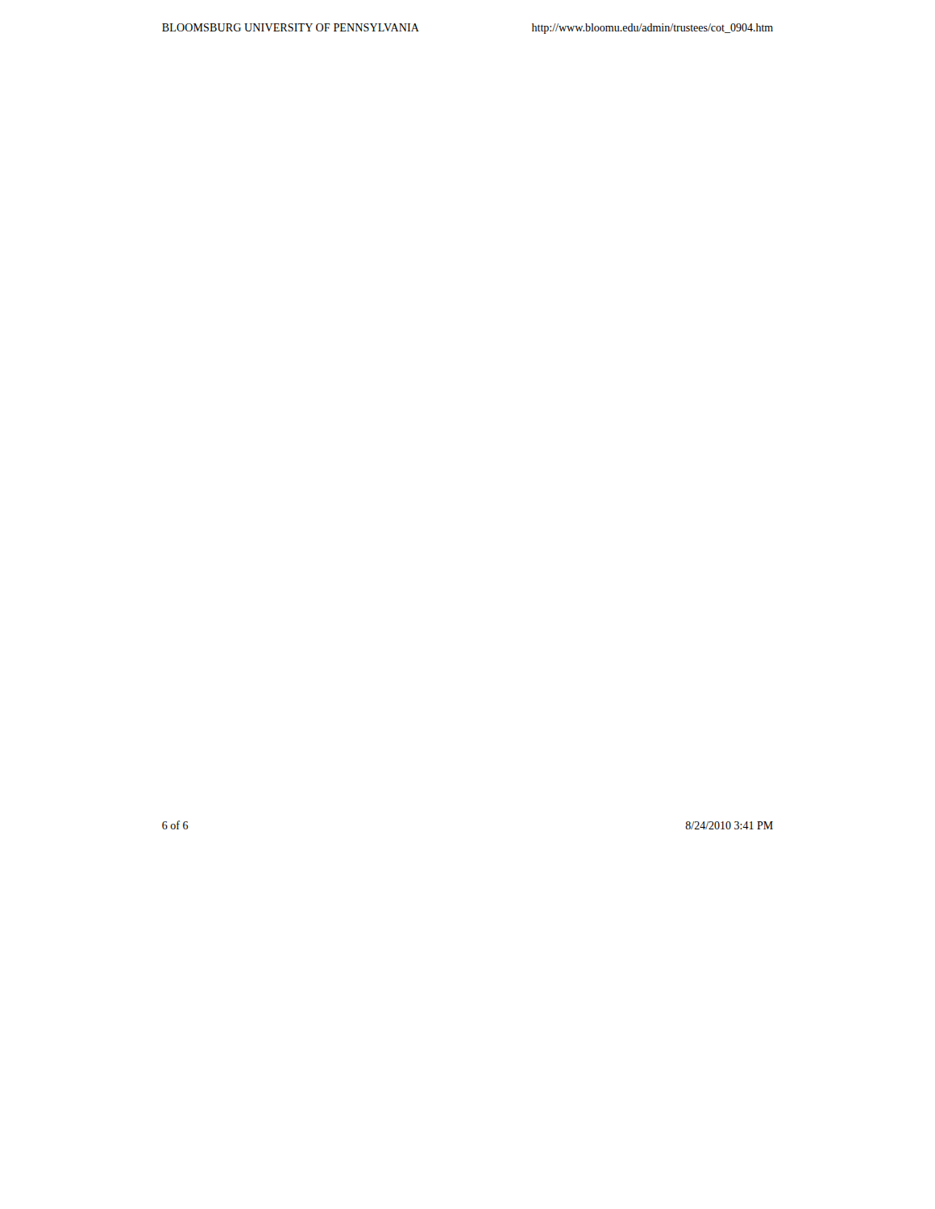BLOOMSBURG UNIVERSITY OF PENNSYLVANIA http://www.bloomu.edu/admin/trustees/cot_0904.htm
6 of 6 8/24/2010 3:41 PM